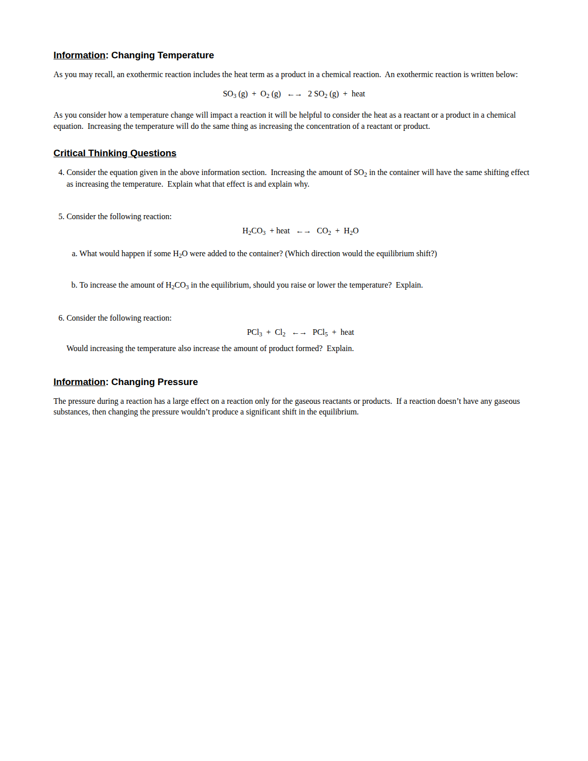Information: Changing Temperature
As you may recall, an exothermic reaction includes the heat term as a product in a chemical reaction. An exothermic reaction is written below:
SO3 (g) + O2 (g) ←→ 2 SO2 (g) + heat
As you consider how a temperature change will impact a reaction it will be helpful to consider the heat as a reactant or a product in a chemical equation. Increasing the temperature will do the same thing as increasing the concentration of a reactant or product.
Critical Thinking Questions
Consider the equation given in the above information section. Increasing the amount of SO2 in the container will have the same shifting effect as increasing the temperature. Explain what that effect is and explain why.
Consider the following reaction: H2CO3 + heat ←→ CO2 + H2O
What would happen if some H2O were added to the container? (Which direction would the equilibrium shift?)
To increase the amount of H2CO3 in the equilibrium, should you raise or lower the temperature? Explain.
Consider the following reaction: PCl3 + Cl2 ←→ PCl5 + heat Would increasing the temperature also increase the amount of product formed? Explain.
Information: Changing Pressure
The pressure during a reaction has a large effect on a reaction only for the gaseous reactants or products. If a reaction doesn’t have any gaseous substances, then changing the pressure wouldn’t produce a significant shift in the equilibrium.